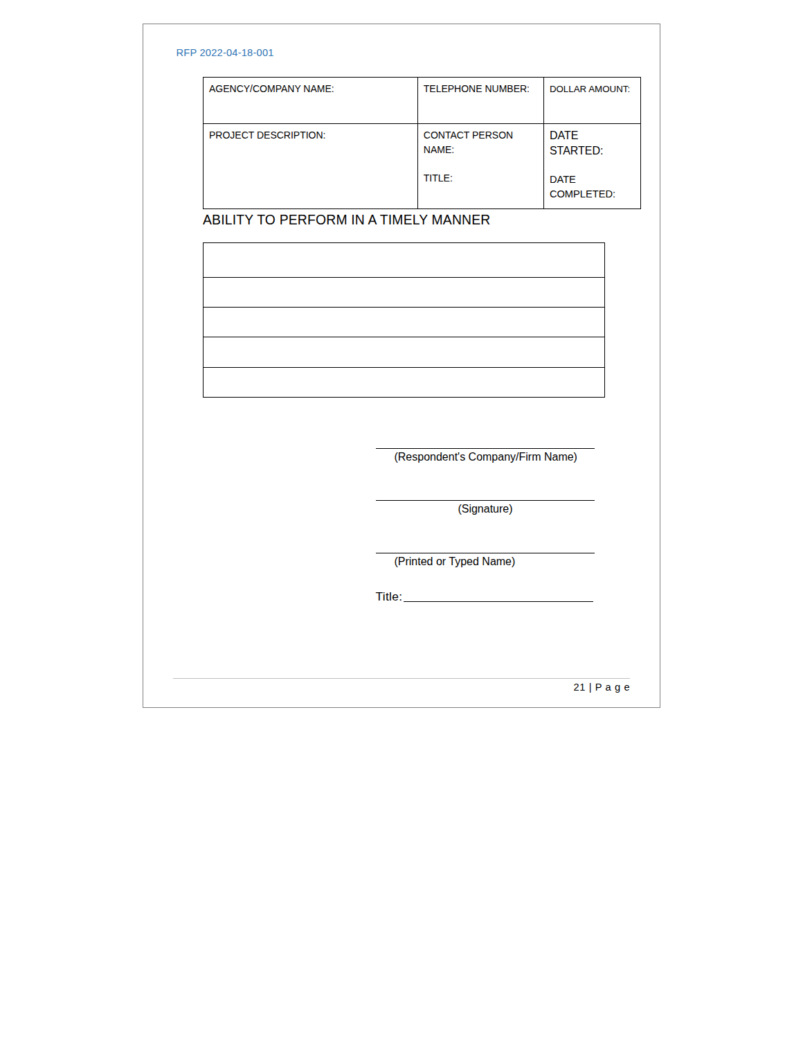RFP 2022-04-18-001
| AGENCY/COMPANY NAME: | TELEPHONE NUMBER: | DOLLAR AMOUNT: |
| PROJECT DESCRIPTION: | CONTACT PERSON NAME: TITLE: | DATE STARTED: DATE COMPLETED: |
ABILITY TO PERFORM IN A TIMELY MANNER
(Respondent's Company/Firm Name)
(Signature)
(Printed or Typed Name)
Title:
21 | P a g e